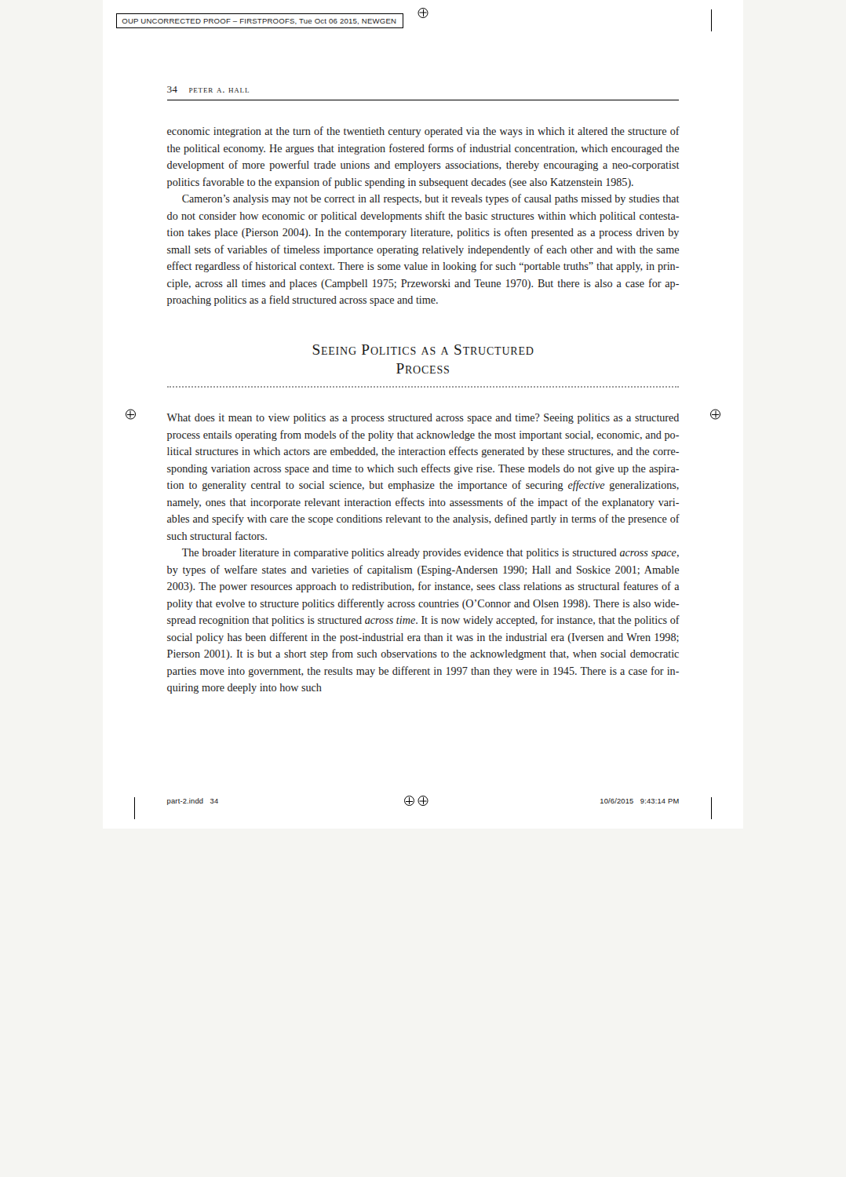OUP UNCORRECTED PROOF – FIRSTPROOFS, Tue Oct 06 2015, NEWGEN
34peter a. hall
economic integration at the turn of the twentieth century operated via the ways in which it altered the structure of the political economy. He argues that integration fostered forms of industrial concentration, which encouraged the development of more powerful trade unions and employers associations, thereby encouraging a neo-corporatist politics favorable to the expansion of public spending in subsequent decades (see also Katzenstein 1985).
Cameron’s analysis may not be correct in all respects, but it reveals types of causal paths missed by studies that do not consider how economic or political developments shift the basic structures within which political contestation takes place (Pierson 2004). In the contemporary literature, politics is often presented as a process driven by small sets of variables of timeless importance operating relatively independently of each other and with the same effect regardless of historical context. There is some value in looking for such “portable truths” that apply, in principle, across all times and places (Campbell 1975; Przeworski and Teune 1970). But there is also a case for approaching politics as a field structured across space and time.
Seeing Politics as a Structured
Process
What does it mean to view politics as a process structured across space and time? Seeing politics as a structured process entails operating from models of the polity that acknowledge the most important social, economic, and political structures in which actors are embedded, the interaction effects generated by these structures, and the corresponding variation across space and time to which such effects give rise. These models do not give up the aspiration to generality central to social science, but emphasize the importance of securing effective generalizations, namely, ones that incorporate relevant interaction effects into assessments of the impact of the explanatory variables and specify with care the scope conditions relevant to the analysis, defined partly in terms of the presence of such structural factors.
The broader literature in comparative politics already provides evidence that politics is structured across space, by types of welfare states and varieties of capitalism (Esping-Andersen 1990; Hall and Soskice 2001; Amable 2003). The power resources approach to redistribution, for instance, sees class relations as structural features of a polity that evolve to structure politics differently across countries (O’Connor and Olsen 1998). There is also widespread recognition that politics is structured across time. It is now widely accepted, for instance, that the politics of social policy has been different in the post-industrial era than it was in the industrial era (Iversen and Wren 1998; Pierson 2001). It is but a short step from such observations to the acknowledgment that, when social democratic parties move into government, the results may be different in 1997 than they were in 1945. There is a case for inquiring more deeply into how such
part-2.indd 34
10/6/2015 9:43:14 PM